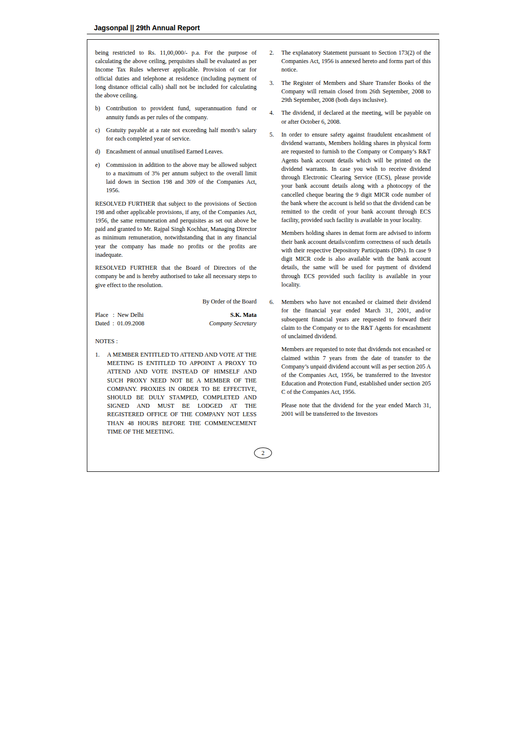Jagsonpal || 29th Annual Report
being restricted to Rs. 11,00,000/- p.a. For the purpose of calculating the above ceiling, perquisites shall be evaluated as per Income Tax Rules wherever applicable. Provision of car for official duties and telephone at residence (including payment of long distance official calls) shall not be included for calculating the above ceiling.
b)
Contribution to provident fund, superannuation fund or annuity funds as per rules of the company.
c)
Gratuity payable at a rate not exceeding half month’s salary for each completed year of service.
d)
Encashment of annual unutilised Earned Leaves.
e)
Commission in addition to the above may be allowed subject to a maximum of 3% per annum subject to the overall limit laid down in Section 198 and 309 of the Companies Act, 1956.
RESOLVED FURTHER that subject to the provisions of Section 198 and other applicable provisions, if any, of the Companies Act, 1956, the same remuneration and perquisites as set out above be paid and granted to Mr. Rajpal Singh Kochhar, Managing Director as minimum remuneration, notwithstanding that in any financial year the company has made no profits or the profits are inadequate.
RESOLVED FURTHER that the Board of Directors of the company be and is hereby authorised to take all necessary steps to give effect to the resolution.
By Order of the Board
| Place : New Delhi | S.K. Mata |
| Dated : 01.09.2008 | Company Secretary |
NOTES :
1.
A Member entitled to attend and vote at the meeting is entitled to appoint a proxy to attend and vote instead of himself and such proxy need not be a member of the company. Proxies in order to be effective, should be duly stamped, completed and signed and must be lodged at the registered office of the company not less than 48 hours before the commencement time of the meeting.
2.
The explanatory Statement pursuant to Section 173(2) of the Companies Act, 1956 is annexed hereto and forms part of this notice.
3.
The Register of Members and Share Transfer Books of the Company will remain closed from 26th September, 2008 to 29th September, 2008 (both days inclusive).
4.
The dividend, if declared at the meeting, will be payable on or after October 6, 2008.
5.
In order to ensure safety against fraudulent encashment of dividend warrants, Members holding shares in physical form are requested to furnish to the Company or Company’s R&T Agents bank account details which will be printed on the dividend warrants. In case you wish to receive dividend through Electronic Clearing Service (ECS), please provide your bank account details along with a photocopy of the cancelled cheque bearing the 9 digit MICR code number of the bank where the account is held so that the dividend can be remitted to the credit of your bank account through ECS facility, provided such facility is available in your locality.
Members holding shares in demat form are advised to inform their bank account details/confirm correctness of such details with their respective Depository Participants (DPs). In case 9 digit MICR code is also available with the bank account details, the same will be used for payment of dividend through ECS provided such facility is available in your locality.
6.
Members who have not encashed or claimed their dividend for the financial year ended March 31, 2001, and/or subsequent financial years are requested to forward their claim to the Company or to the R&T Agents for encashment of unclaimed dividend.
Members are requested to note that dividends not encashed or claimed within 7 years from the date of transfer to the Company’s unpaid dividend account will as per section 205 A of the Companies Act, 1956, be transferred to the Investor Education and Protection Fund, established under section 205 C of the Companies Act, 1956.
Please note that the dividend for the year ended March 31, 2001 will be transferred to the Investors
2